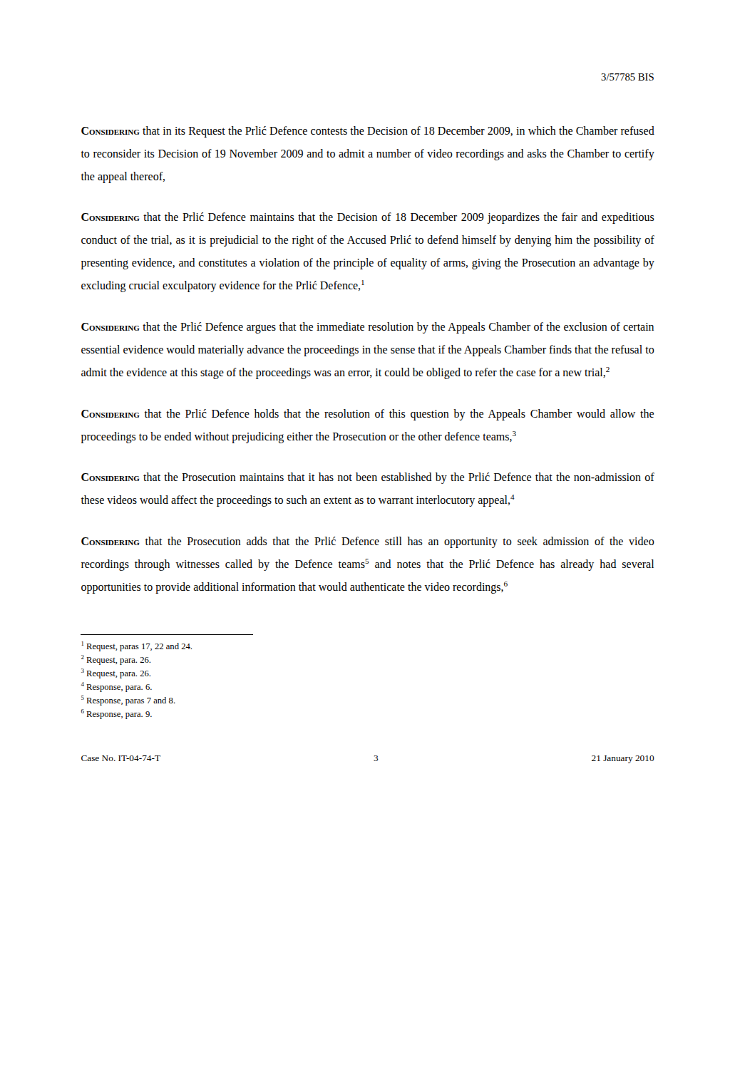3/57785 BIS
Considering that in its Request the Prlić Defence contests the Decision of 18 December 2009, in which the Chamber refused to reconsider its Decision of 19 November 2009 and to admit a number of video recordings and asks the Chamber to certify the appeal thereof,
Considering that the Prlić Defence maintains that the Decision of 18 December 2009 jeopardizes the fair and expeditious conduct of the trial, as it is prejudicial to the right of the Accused Prlić to defend himself by denying him the possibility of presenting evidence, and constitutes a violation of the principle of equality of arms, giving the Prosecution an advantage by excluding crucial exculpatory evidence for the Prlić Defence,1
Considering that the Prlić Defence argues that the immediate resolution by the Appeals Chamber of the exclusion of certain essential evidence would materially advance the proceedings in the sense that if the Appeals Chamber finds that the refusal to admit the evidence at this stage of the proceedings was an error, it could be obliged to refer the case for a new trial,2
Considering that the Prlić Defence holds that the resolution of this question by the Appeals Chamber would allow the proceedings to be ended without prejudicing either the Prosecution or the other defence teams,3
Considering that the Prosecution maintains that it has not been established by the Prlić Defence that the non-admission of these videos would affect the proceedings to such an extent as to warrant interlocutory appeal,4
Considering that the Prosecution adds that the Prlić Defence still has an opportunity to seek admission of the video recordings through witnesses called by the Defence teams5 and notes that the Prlić Defence has already had several opportunities to provide additional information that would authenticate the video recordings,6
1 Request, paras 17, 22 and 24.
2 Request, para. 26.
3 Request, para. 26.
4 Response, para. 6.
5 Response, paras 7 and 8.
6 Response, para. 9.
Case No. IT-04-74-T 3 21 January 2010